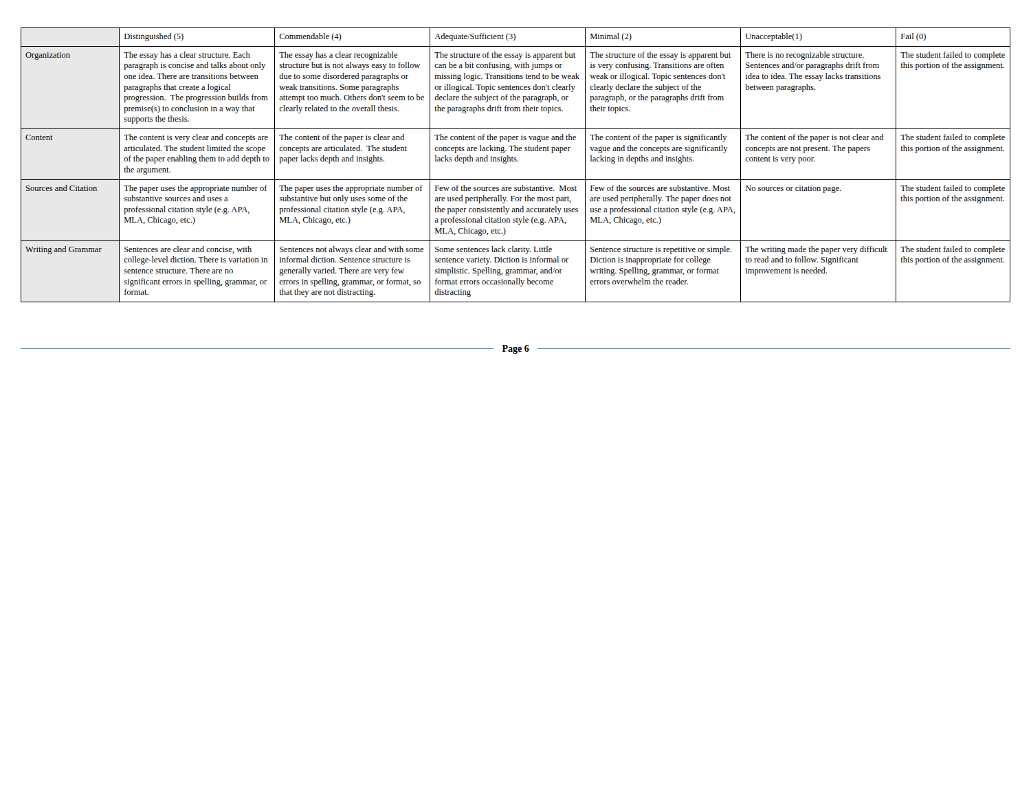| | Distinguished (5) | Commendable (4) | Adequate/Sufficient (3) | Minimal (2) | Unacceptable(1) | Fail (0) |
| --- | --- | --- | --- | --- | --- | --- |
| Organization | The essay has a clear structure. Each paragraph is concise and talks about only one idea. There are transitions between paragraphs that create a logical progression. The progression builds from premise(s) to conclusion in a way that supports the thesis. | The essay has a clear recognizable structure but is not always easy to follow due to some disordered paragraphs or weak transitions. Some paragraphs attempt too much. Others don't seem to be clearly related to the overall thesis. | The structure of the essay is apparent but can be a bit confusing, with jumps or missing logic. Transitions tend to be weak or illogical. Topic sentences don't clearly declare the subject of the paragraph, or the paragraphs drift from their topics. | The structure of the essay is apparent but is very confusing. Transitions are often weak or illogical. Topic sentences don't clearly declare the subject of the paragraph, or the paragraphs drift from their topics. | There is no recognizable structure. Sentences and/or paragraphs drift from idea to idea. The essay lacks transitions between paragraphs. | The student failed to complete this portion of the assignment. |
| Content | The content is very clear and concepts are articulated. The student limited the scope of the paper enabling them to add depth to the argument. | The content of the paper is clear and concepts are articulated. The student paper lacks depth and insights. | The content of the paper is vague and the concepts are lacking. The student paper lacks depth and insights. | The content of the paper is significantly vague and the concepts are significantly lacking in depths and insights. | The content of the paper is not clear and concepts are not present. The papers content is very poor. | The student failed to complete this portion of the assignment. |
| Sources and Citation | The paper uses the appropriate number of substantive sources and uses a professional citation style (e.g. APA, MLA, Chicago, etc.) | The paper uses the appropriate number of substantive but only uses some of the professional citation style (e.g. APA, MLA, Chicago, etc.) | Few of the sources are substantive. Most are used peripherally. For the most part, the paper consistently and accurately uses a professional citation style (e.g. APA, MLA, Chicago, etc.) | Few of the sources are substantive. Most are used peripherally. The paper does not use a professional citation style (e.g. APA, MLA, Chicago, etc.) | No sources or citation page. | The student failed to complete this portion of the assignment. |
| Writing and Grammar | Sentences are clear and concise, with college-level diction. There is variation in sentence structure. There are no significant errors in spelling, grammar, or format. | Sentences not always clear and with some informal diction. Sentence structure is generally varied. There are very few errors in spelling, grammar, or format, so that they are not distracting. | Some sentences lack clarity. Little sentence variety. Diction is informal or simplistic. Spelling, grammar, and/or format errors occasionally become distracting | Sentence structure is repetitive or simple. Diction is inappropriate for college writing. Spelling, grammar, or format errors overwhelm the reader. | The writing made the paper very difficult to read and to follow. Significant improvement is needed. | The student failed to complete this portion of the assignment. |
Page 6